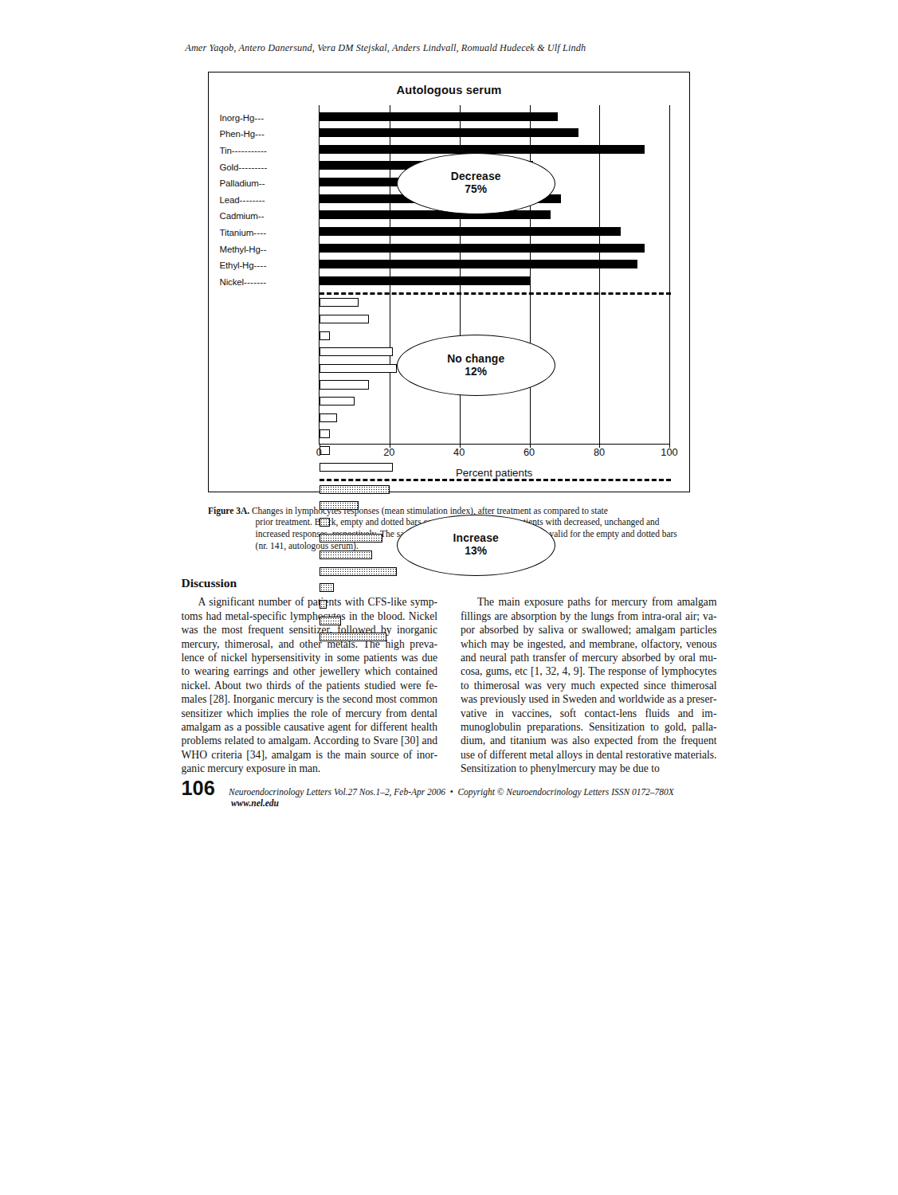Amer Yaqob, Antero Danersund, Vera DM Stejskal, Anders Lindvall, Romuald Hudecek & Ulf Lindh
Autologous serum
Inorg-Hg---
Phen-Hg---
Tin-----------
Gold---------
Palladium--
Lead--------
Cadmium--
Titanium----
Methyl-Hg--
Ethyl-Hg----
Nickel-------
Decrease
75%
No change
12%
Increase
13%
0 20 40 60 80 100
Percent patients
Figure 3A. Changes in lymphocytes responses (mean stimulation index), after treatment as compared to state prior treatment. Black, empty and dotted bars correspond to percent of patients with decreased, unchanged and increased responses, respectively. The same order of metals in black bars is also valid for the empty and dotted bars (nr. 141, autologous serum).
Discussion
A significant number of patients with CFS-like symptoms had metal-specific lymphocytes in the blood. Nickel was the most frequent sensitizer, followed by inorganic mercury, thimerosal, and other metals. The high prevalence of nickel hypersensitivity in some patients was due to wearing earrings and other jewellery which contained nickel. About two thirds of the patients studied were females [28]. Inorganic mercury is the second most common sensitizer which implies the role of mercury from dental amalgam as a possible causative agent for different health problems related to amalgam. According to Svare [30] and WHO criteria [34], amalgam is the main source of inorganic mercury exposure in man.
The main exposure paths for mercury from amalgam fillings are absorption by the lungs from intra-oral air; vapor absorbed by saliva or swallowed; amalgam particles which may be ingested, and membrane, olfactory, venous and neural path transfer of mercury absorbed by oral mucosa, gums, etc [1, 32, 4, 9]. The response of lymphocytes to thimerosal was very much expected since thimerosal was previously used in Sweden and worldwide as a preservative in vaccines, soft contact-lens fluids and immunoglobulin preparations. Sensitization to gold, palladium, and titanium was also expected from the frequent use of different metal alloys in dental restorative materials. Sensitization to phenylmercury may be due to
106
Neuroendocrinology Letters Vol.27 Nos.1–2, Feb-Apr 2006 • Copyright © Neuroendocrinology Letters ISSN 0172–780X www.nel.edu